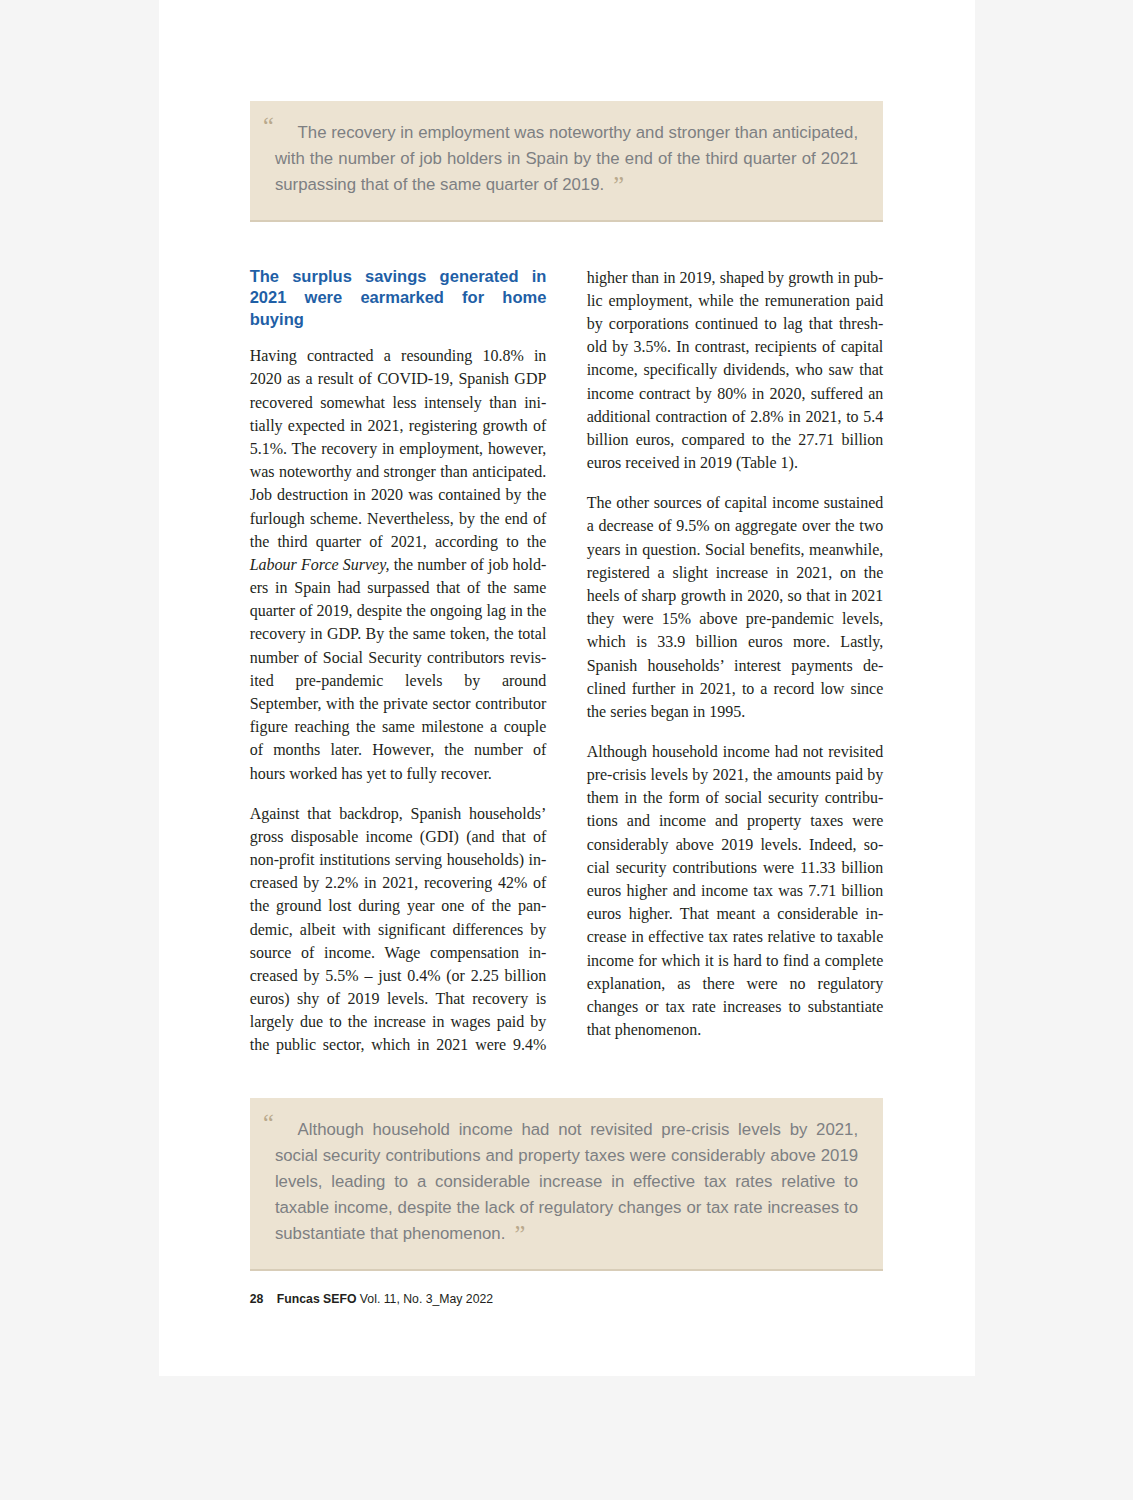“
The recovery in employment was noteworthy and stronger than anticipated, with the number of job holders in Spain by the end of the third quarter of 2021 surpassing that of the same quarter of 2019. ”
The surplus savings generated in 2021 were earmarked for home buying
Having contracted a resounding 10.8% in 2020 as a result of COVID-19, Spanish GDP recovered somewhat less intensely than initially expected in 2021, registering growth of 5.1%. The recovery in employment, however, was noteworthy and stronger than anticipated. Job destruction in 2020 was contained by the furlough scheme. Nevertheless, by the end of the third quarter of 2021, according to the Labour Force Survey, the number of job holders in Spain had surpassed that of the same quarter of 2019, despite the ongoing lag in the recovery in GDP. By the same token, the total number of Social Security contributors revisited pre-pandemic levels by around September, with the private sector contributor figure reaching the same milestone a couple of months later. However, the number of hours worked has yet to fully recover.
Against that backdrop, Spanish households’ gross disposable income (GDI) (and that of non-profit institutions serving households) increased by 2.2% in 2021, recovering 42% of the ground lost during year one of the pandemic, albeit with significant differences by source of income. Wage compensation increased by 5.5% – just 0.4% (or 2.25 billion euros) shy of 2019 levels. That recovery is largely due to the increase in wages paid by the public sector, which in 2021 were 9.4% higher than in 2019, shaped by growth in public employment, while the remuneration paid by corporations continued to lag that threshold by 3.5%. In contrast, recipients of capital income, specifically dividends, who saw that income contract by 80% in 2020, suffered an additional contraction of 2.8% in 2021, to 5.4 billion euros, compared to the 27.71 billion euros received in 2019 (Table 1).
The other sources of capital income sustained a decrease of 9.5% on aggregate over the two years in question. Social benefits, meanwhile, registered a slight increase in 2021, on the heels of sharp growth in 2020, so that in 2021 they were 15% above pre-pandemic levels, which is 33.9 billion euros more. Lastly, Spanish households’ interest payments declined further in 2021, to a record low since the series began in 1995.
Although household income had not revisited pre-crisis levels by 2021, the amounts paid by them in the form of social security contributions and income and property taxes were considerably above 2019 levels. Indeed, social security contributions were 11.33 billion euros higher and income tax was 7.71 billion euros higher. That meant a considerable increase in effective tax rates relative to taxable income for which it is hard to find a complete explanation, as there were no regulatory changes or tax rate increases to substantiate that phenomenon.
“
Although household income had not revisited pre-crisis levels by 2021, social security contributions and property taxes were considerably above 2019 levels, leading to a considerable increase in effective tax rates relative to taxable income, despite the lack of regulatory changes or tax rate increases to substantiate that phenomenon. ”
28 Funcas SEFO Vol. 11, No. 3_May 2022